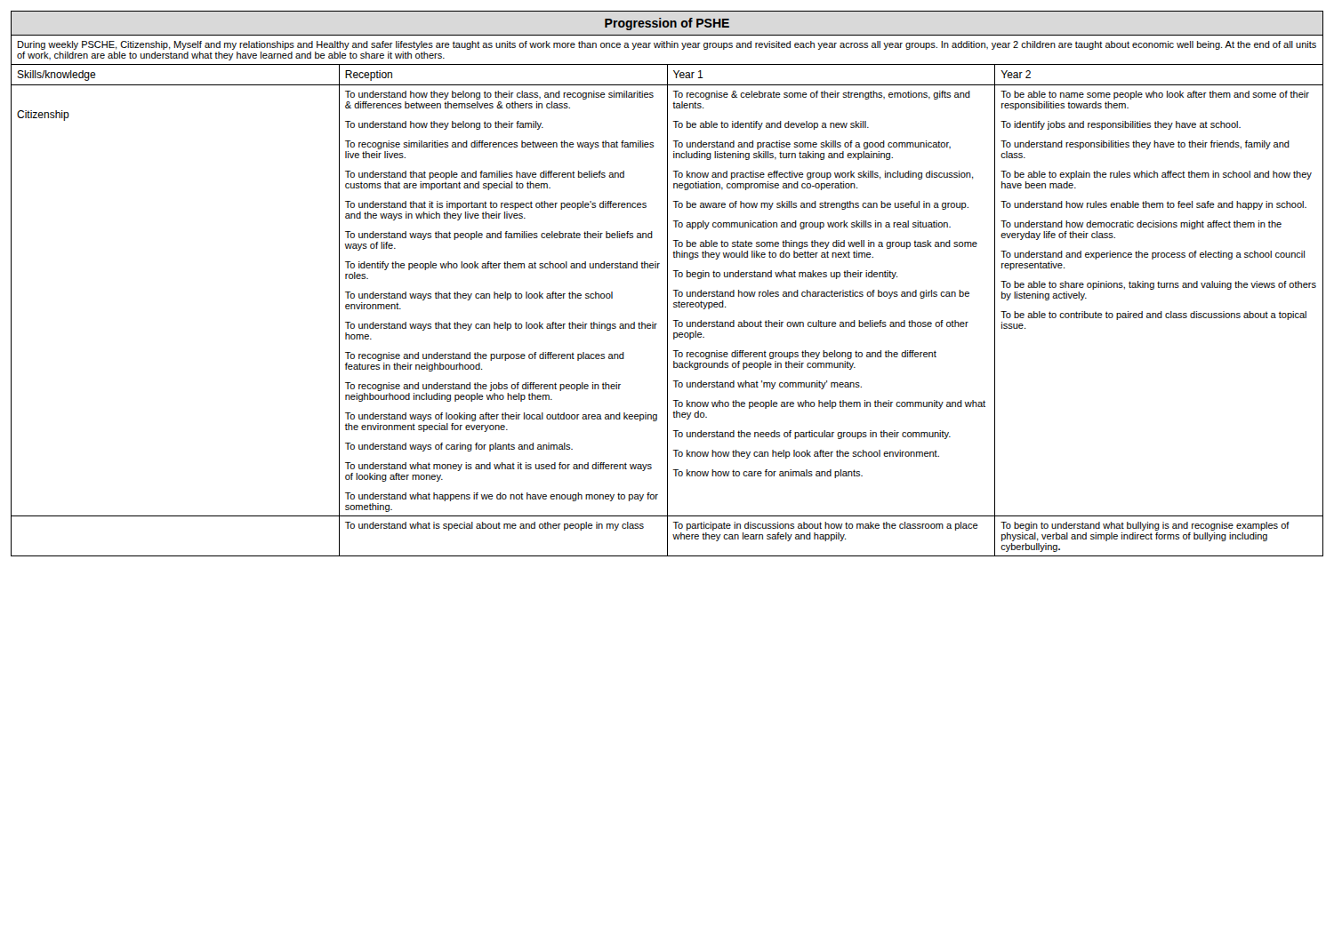| Progression of PSHE |
| During weekly PSCHE, Citizenship, Myself and my relationships and Healthy and safer lifestyles are taught as units of work more than once a year within year groups and revisited each year across all year groups. In addition, year 2 children are taught about economic well being. At the end of all units of work, children are able to understand what they have learned and be able to share it with others. |
| Skills/knowledge | Reception | Year 1 | Year 2 |
| Citizenship | To understand how they belong to their class, and recognise similarities & differences between themselves & others in class. To understand how they belong to their family. To recognise similarities and differences between the ways that families live their lives. To understand that people and families have different beliefs and customs that are important and special to them. To understand that it is important to respect other people's differences and the ways in which they live their lives. To understand ways that people and families celebrate their beliefs and ways of life. To identify the people who look after them at school and understand their roles. To understand ways that they can help to look after the school environment. To understand ways that they can help to look after their things and their home. To recognise and understand the purpose of different places and features in their neighbourhood. To recognise and understand the jobs of different people in their neighbourhood including people who help them. To understand ways of looking after their local outdoor area and keeping the environment special for everyone. To understand ways of caring for plants and animals. To understand what money is and what it is used for and different ways of looking after money. To understand what happens if we do not have enough money to pay for something. | To recognise & celebrate some of their strengths, emotions, gifts and talents. To be able to identify and develop a new skill. To understand and practise some skills of a good communicator, including listening skills, turn taking and explaining. To know and practise effective group work skills, including discussion, negotiation, compromise and co-operation. To be aware of how my skills and strengths can be useful in a group. To apply communication and group work skills in a real situation. To be able to state some things they did well in a group task and some things they would like to do better at next time. To begin to understand what makes up their identity. To understand how roles and characteristics of boys and girls can be stereotyped. To understand about their own culture and beliefs and those of other people. To recognise different groups they belong to and the different backgrounds of people in their community. To understand what 'my community' means. To know who the people are who help them in their community and what they do. To understand the needs of particular groups in their community. To know how they can help look after the school environment. To know how to care for animals and plants. | To be able to name some people who look after them and some of their responsibilities towards them. To identify jobs and responsibilities they have at school. To understand responsibilities they have to their friends, family and class. To be able to explain the rules which affect them in school and how they have been made. To understand how rules enable them to feel safe and happy in school. To understand how democratic decisions might affect them in the everyday life of their class. To understand and experience the process of electing a school council representative. To be able to share opinions, taking turns and valuing the views of others by listening actively. To be able to contribute to paired and class discussions about a topical issue. |
| | To understand what is special about me and other people in my class | To participate in discussions about how to make the classroom a place where they can learn safely and happily. | To begin to understand what bullying is and recognise examples of physical, verbal and simple indirect forms of bullying including cyberbullying . |